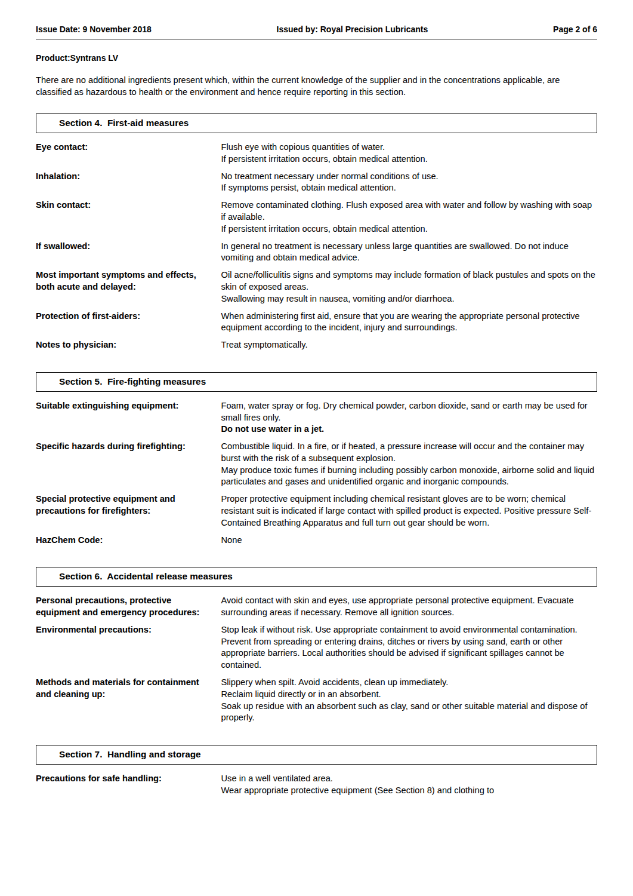Issue Date: 9 November 2018 Issued by: Royal Precision Lubricants Page 2 of 6
Product:Syntrans LV
There are no additional ingredients present which, within the current knowledge of the supplier and in the concentrations applicable, are classified as hazardous to health or the environment and hence require reporting in this section.
Section 4. First-aid measures
| Eye contact: | Flush eye with copious quantities of water. If persistent irritation occurs, obtain medical attention. |
| Inhalation: | No treatment necessary under normal conditions of use. If symptoms persist, obtain medical attention. |
| Skin contact: | Remove contaminated clothing. Flush exposed area with water and follow by washing with soap if available. If persistent irritation occurs, obtain medical attention. |
| If swallowed: | In general no treatment is necessary unless large quantities are swallowed. Do not induce vomiting and obtain medical advice. |
| Most important symptoms and effects, both acute and delayed: | Oil acne/folliculitis signs and symptoms may include formation of black pustules and spots on the skin of exposed areas. Swallowing may result in nausea, vomiting and/or diarrhoea. |
| Protection of first-aiders: | When administering first aid, ensure that you are wearing the appropriate personal protective equipment according to the incident, injury and surroundings. |
| Notes to physician: | Treat symptomatically. |
Section 5. Fire-fighting measures
| Suitable extinguishing equipment: | Foam, water spray or fog. Dry chemical powder, carbon dioxide, sand or earth may be used for small fires only. Do not use water in a jet. |
| Specific hazards during firefighting: | Combustible liquid. In a fire, or if heated, a pressure increase will occur and the container may burst with the risk of a subsequent explosion. May produce toxic fumes if burning including possibly carbon monoxide, airborne solid and liquid particulates and gases and unidentified organic and inorganic compounds. |
| Special protective equipment and precautions for firefighters: | Proper protective equipment including chemical resistant gloves are to be worn; chemical resistant suit is indicated if large contact with spilled product is expected. Positive pressure Self-Contained Breathing Apparatus and full turn out gear should be worn. |
| HazChem Code: | None |
Section 6. Accidental release measures
| Personal precautions, protective equipment and emergency procedures: | Avoid contact with skin and eyes, use appropriate personal protective equipment. Evacuate surrounding areas if necessary. Remove all ignition sources. |
| Environmental precautions: | Stop leak if without risk. Use appropriate containment to avoid environmental contamination. Prevent from spreading or entering drains, ditches or rivers by using sand, earth or other appropriate barriers. Local authorities should be advised if significant spillages cannot be contained. |
| Methods and materials for containment and cleaning up: | Slippery when spilt. Avoid accidents, clean up immediately. Reclaim liquid directly or in an absorbent. Soak up residue with an absorbent such as clay, sand or other suitable material and dispose of properly. |
Section 7. Handling and storage
| Precautions for safe handling: | Use in a well ventilated area. Wear appropriate protective equipment (See Section 8) and clothing to |